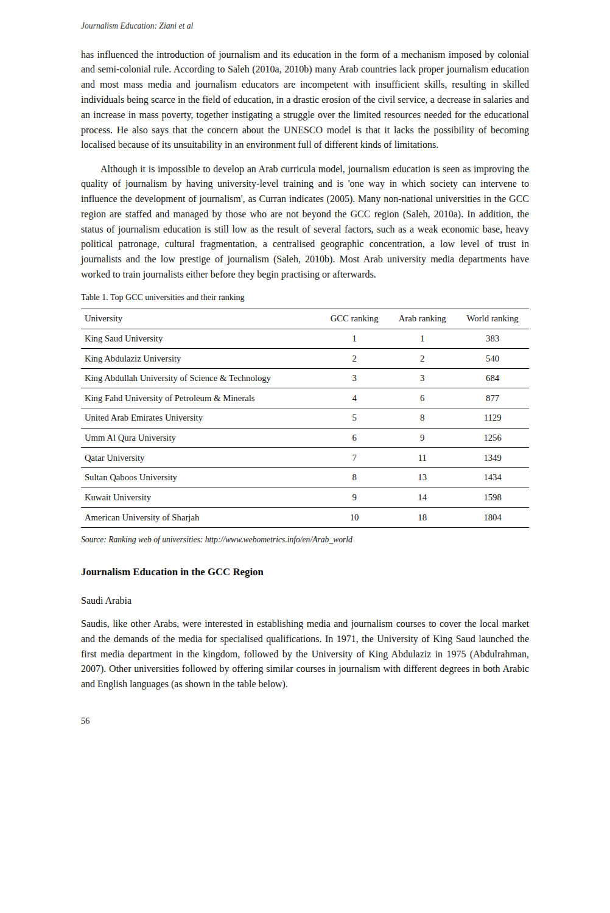Journalism Education: Ziani et al
has influenced the introduction of journalism and its education in the form of a mechanism imposed by colonial and semi-colonial rule. According to Saleh (2010a, 2010b) many Arab countries lack proper journalism education and most mass media and journalism educators are incompetent with insufficient skills, resulting in skilled individuals being scarce in the field of education, in a drastic erosion of the civil service, a decrease in salaries and an increase in mass poverty, together instigating a struggle over the limited resources needed for the educational process. He also says that the concern about the UNESCO model is that it lacks the possibility of becoming localised because of its unsuitability in an environment full of different kinds of limitations.
Although it is impossible to develop an Arab curricula model, journalism education is seen as improving the quality of journalism by having university-level training and is 'one way in which society can intervene to influence the development of journalism', as Curran indicates (2005). Many non-national universities in the GCC region are staffed and managed by those who are not beyond the GCC region (Saleh, 2010a). In addition, the status of journalism education is still low as the result of several factors, such as a weak economic base, heavy political patronage, cultural fragmentation, a centralised geographic concentration, a low level of trust in journalists and the low prestige of journalism (Saleh, 2010b). Most Arab university media departments have worked to train journalists either before they begin practising or afterwards.
Table 1. Top GCC universities and their ranking
| University | GCC ranking | Arab ranking | World ranking |
| --- | --- | --- | --- |
| King Saud University | 1 | 1 | 383 |
| King Abdulaziz University | 2 | 2 | 540 |
| King Abdullah University of Science & Technology | 3 | 3 | 684 |
| King Fahd University of Petroleum & Minerals | 4 | 6 | 877 |
| United Arab Emirates University | 5 | 8 | 1129 |
| Umm Al Qura University | 6 | 9 | 1256 |
| Qatar University | 7 | 11 | 1349 |
| Sultan Qaboos University | 8 | 13 | 1434 |
| Kuwait University | 9 | 14 | 1598 |
| American University of Sharjah | 10 | 18 | 1804 |
Source: Ranking web of universities: http://www.webometrics.info/en/Arab_world
Journalism Education in the GCC Region
Saudi Arabia
Saudis, like other Arabs, were interested in establishing media and journalism courses to cover the local market and the demands of the media for specialised qualifications. In 1971, the University of King Saud launched the first media department in the kingdom, followed by the University of King Abdulaziz in 1975 (Abdulrahman, 2007). Other universities followed by offering similar courses in journalism with different degrees in both Arabic and English languages (as shown in the table below).
56